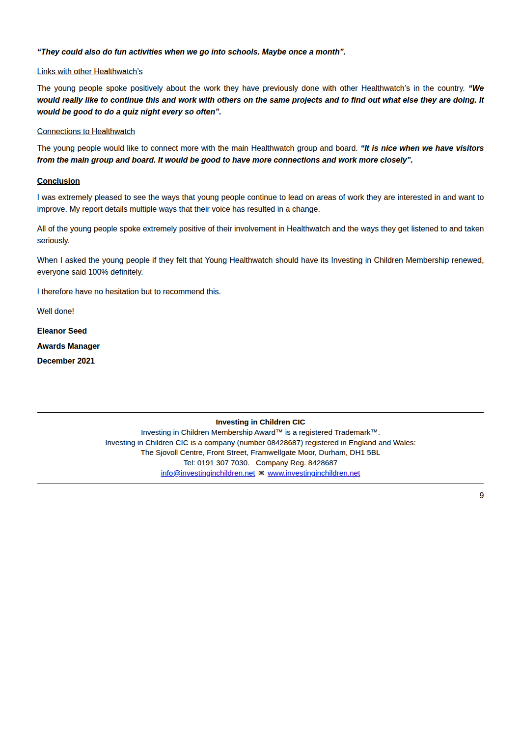“They could also do fun activities when we go into schools. Maybe once a month”.
Links with other Healthwatch’s
The young people spoke positively about the work they have previously done with other Healthwatch’s in the country. “We would really like to continue this and work with others on the same projects and to find out what else they are doing. It would be good to do a quiz night every so often”.
Connections to Healthwatch
The young people would like to connect more with the main Healthwatch group and board. “It is nice when we have visitors from the main group and board. It would be good to have more connections and work more closely”.
Conclusion
I was extremely pleased to see the ways that young people continue to lead on areas of work they are interested in and want to improve. My report details multiple ways that their voice has resulted in a change.
All of the young people spoke extremely positive of their involvement in Healthwatch and the ways they get listened to and taken seriously.
When I asked the young people if they felt that Young Healthwatch should have its Investing in Children Membership renewed, everyone said 100% definitely.
I therefore have no hesitation but to recommend this.
Well done!
Eleanor Seed
Awards Manager
December 2021
Investing in Children CIC
Investing in Children Membership Award™ is a registered Trademark™.
Investing in Children CIC is a company (number 08428687) registered in England and Wales:
The Sjovoll Centre, Front Street, Framwellgate Moor, Durham, DH1 5BL
Tel: 0191 307 7030. Company Reg. 8428687
info@investinginchildren.net ✉ www.investinginchildren.net
9